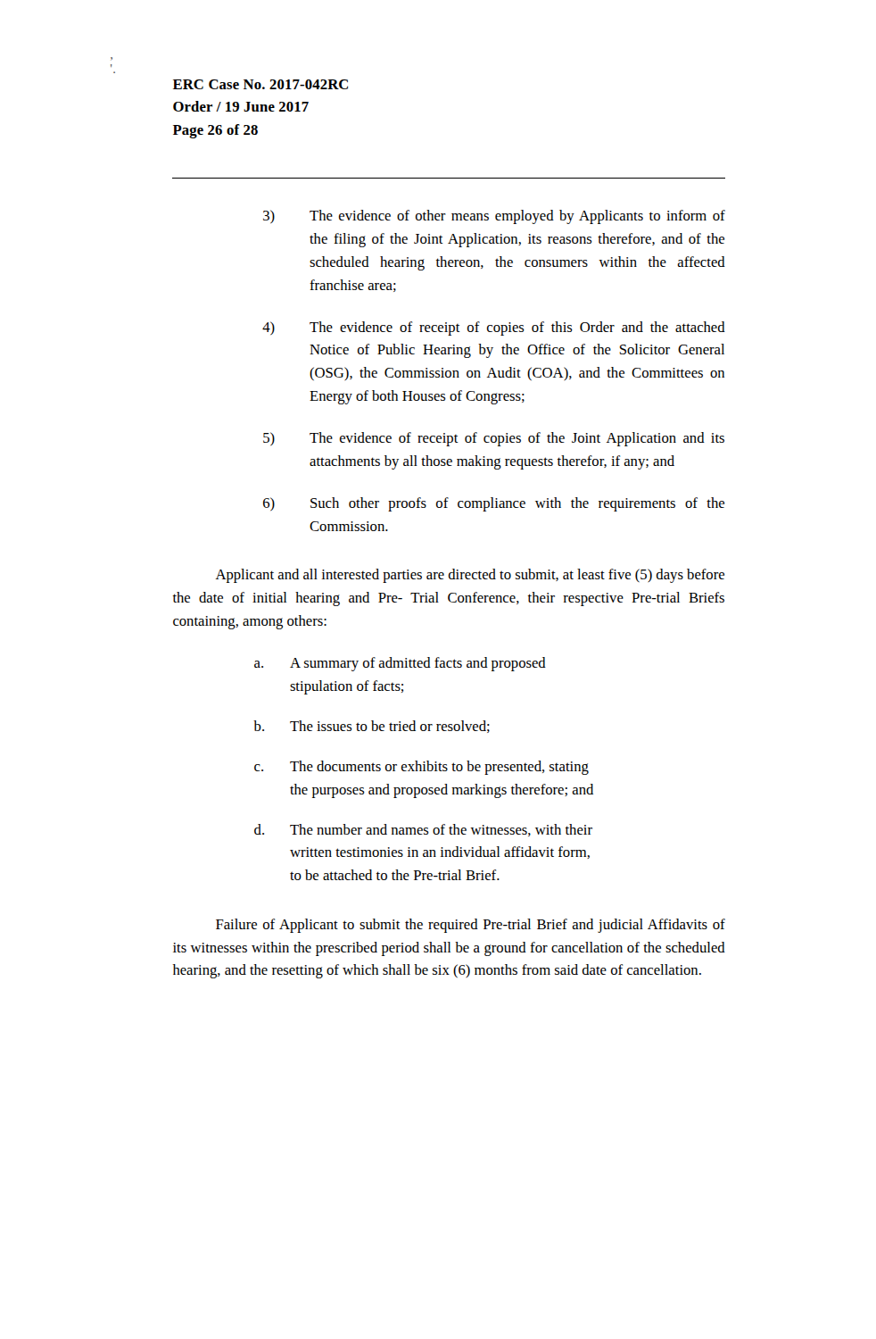, '.
ERC Case No. 2017-042RC
Order / 19 June 2017
Page 26 of 28
3) The evidence of other means employed by Applicants to inform of the filing of the Joint Application, its reasons therefore, and of the scheduled hearing thereon, the consumers within the affected franchise area;
4) The evidence of receipt of copies of this Order and the attached Notice of Public Hearing by the Office of the Solicitor General (OSG), the Commission on Audit (COA), and the Committees on Energy of both Houses of Congress;
5) The evidence of receipt of copies of the Joint Application and its attachments by all those making requests therefor, if any; and
6) Such other proofs of compliance with the requirements of the Commission.
Applicant and all interested parties are directed to submit, at least five (5) days before the date of initial hearing and Pre- Trial Conference, their respective Pre-trial Briefs containing, among others:
a. A summary of admitted facts and proposed
stipulation of facts;
b. The issues to be tried or resolved;
c. The documents or exhibits to be presented, stating
the purposes and proposed markings therefore; and
d. The number and names of the witnesses, with their
written testimonies in an individual affidavit form,
to be attached to the Pre-trial Brief.
Failure of Applicant to submit the required Pre-trial Brief and judicial Affidavits of its witnesses within the prescribed period shall be a ground for cancellation of the scheduled hearing, and the resetting of which shall be six (6) months from said date of cancellation.